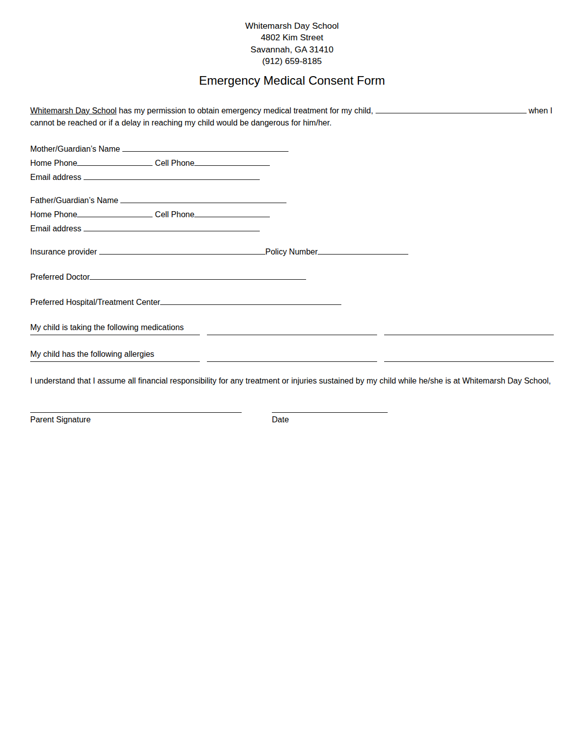Whitemarsh Day School
4802 Kim Street
Savannah, GA 31410
(912) 659-8185
Emergency Medical Consent Form
Whitemarsh Day School has my permission to obtain emergency medical treatment for my child, when I cannot be reached or if a delay in reaching my child would be dangerous for him/her.
Mother/Guardian’s Name
Home Phone Cell Phone
Email address
Father/Guardian’s Name
Home Phone Cell Phone
Email address
Insurance provider Policy Number
Preferred Doctor
Preferred Hospital/Treatment Center
My child is taking the following medications
My child has the following allergies
I understand that I assume all financial responsibility for any treatment or injuries sustained by my child while he/she is at Whitemarsh Day School,
Parent Signature
Date